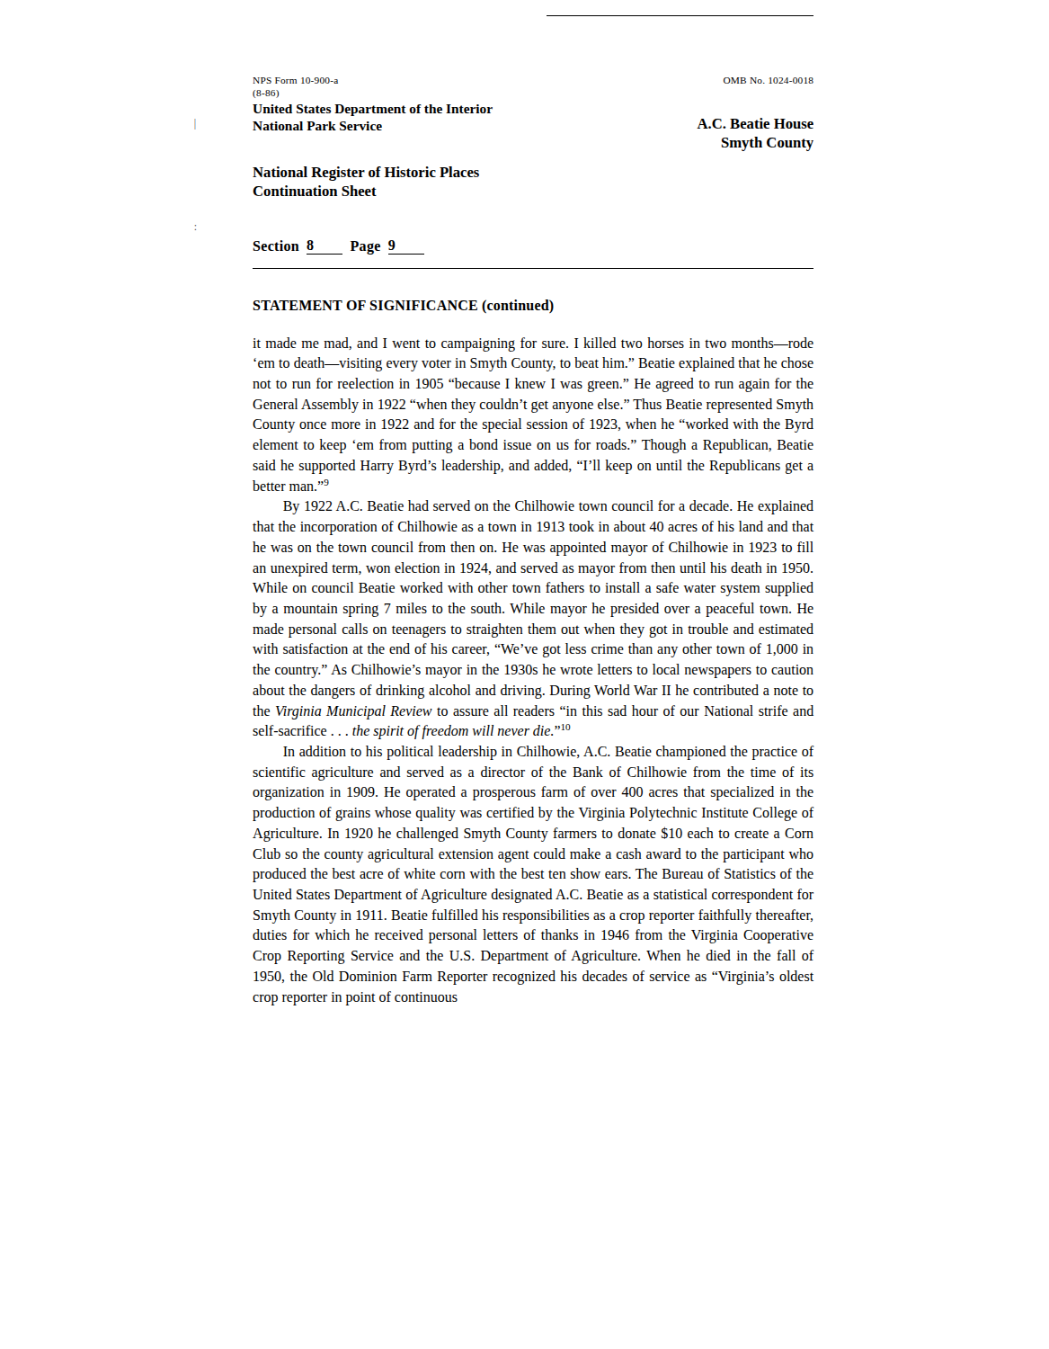|
:
NPS Form 10-900-a
(8-86)
United States Department of the Interior
National Park Service
National Register of Historic Places
Continuation Sheet
OMB No. 1024-0018
A.C. Beatie House
Smyth County
Section 8 Page 9
STATEMENT OF SIGNIFICANCE (continued)
it made me mad, and I went to campaigning for sure. I killed two horses in two months—rode ‘em to death—visiting every voter in Smyth County, to beat him.” Beatie explained that he chose not to run for reelection in 1905 “because I knew I was green.” He agreed to run again for the General Assembly in 1922 “when they couldn’t get anyone else.” Thus Beatie represented Smyth County once more in 1922 and for the special session of 1923, when he “worked with the Byrd element to keep ‘em from putting a bond issue on us for roads.” Though a Republican, Beatie said he supported Harry Byrd’s leadership, and added, “I’ll keep on until the Republicans get a better man.”9
By 1922 A.C. Beatie had served on the Chilhowie town council for a decade. He explained that the incorporation of Chilhowie as a town in 1913 took in about 40 acres of his land and that he was on the town council from then on. He was appointed mayor of Chilhowie in 1923 to fill an unexpired term, won election in 1924, and served as mayor from then until his death in 1950. While on council Beatie worked with other town fathers to install a safe water system supplied by a mountain spring 7 miles to the south. While mayor he presided over a peaceful town. He made personal calls on teenagers to straighten them out when they got in trouble and estimated with satisfaction at the end of his career, “We’ve got less crime than any other town of 1,000 in the country.” As Chilhowie’s mayor in the 1930s he wrote letters to local newspapers to caution about the dangers of drinking alcohol and driving. During World War II he contributed a note to the Virginia Municipal Review to assure all readers “in this sad hour of our National strife and self-sacrifice . . . the spirit of freedom will never die.”10
In addition to his political leadership in Chilhowie, A.C. Beatie championed the practice of scientific agriculture and served as a director of the Bank of Chilhowie from the time of its organization in 1909. He operated a prosperous farm of over 400 acres that specialized in the production of grains whose quality was certified by the Virginia Polytechnic Institute College of Agriculture. In 1920 he challenged Smyth County farmers to donate $10 each to create a Corn Club so the county agricultural extension agent could make a cash award to the participant who produced the best acre of white corn with the best ten show ears. The Bureau of Statistics of the United States Department of Agriculture designated A.C. Beatie as a statistical correspondent for Smyth County in 1911. Beatie fulfilled his responsibilities as a crop reporter faithfully thereafter, duties for which he received personal letters of thanks in 1946 from the Virginia Cooperative Crop Reporting Service and the U.S. Department of Agriculture. When he died in the fall of 1950, the Old Dominion Farm Reporter recognized his decades of service as “Virginia’s oldest crop reporter in point of continuous